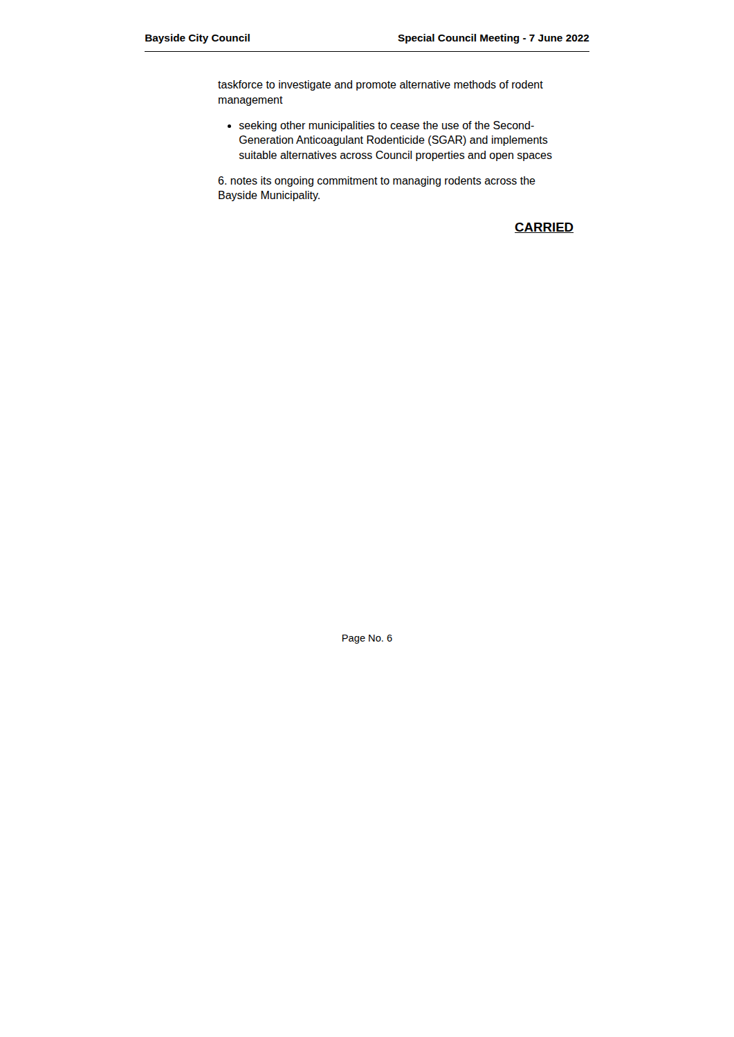Bayside City Council
Special Council Meeting - 7 June 2022
taskforce to investigate and promote alternative methods of rodent management
seeking other municipalities to cease the use of the Second-Generation Anticoagulant Rodenticide (SGAR) and implements suitable alternatives across Council properties and open spaces
6. notes its ongoing commitment to managing rodents across the Bayside Municipality.
CARRIED
Page No. 6